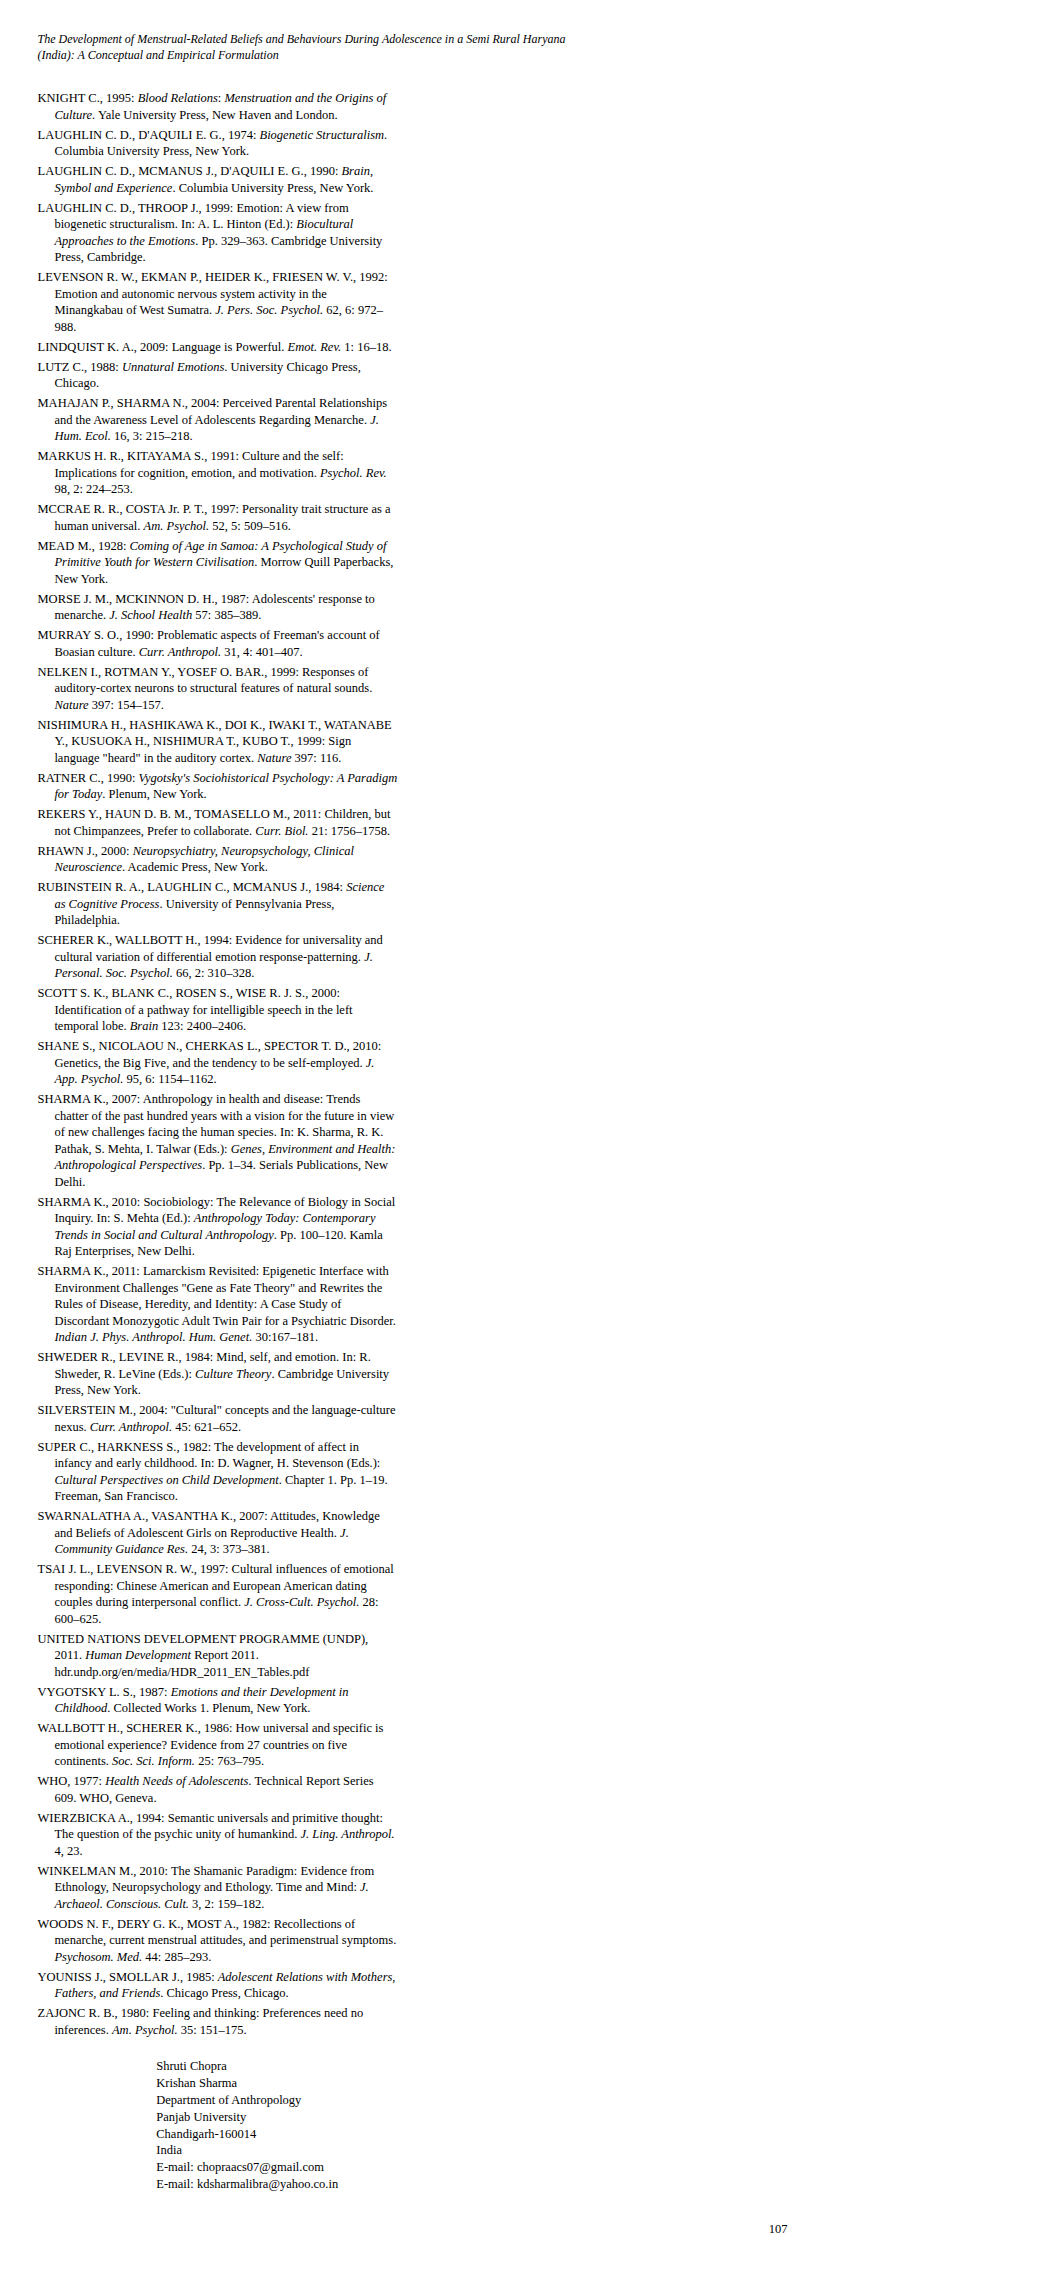The Development of Menstrual-Related Beliefs and Behaviours During Adolescence in a Semi Rural Haryana (India): A Conceptual and Empirical Formulation
KNIGHT C., 1995: Blood Relations: Menstruation and the Origins of Culture. Yale University Press, New Haven and London.
LAUGHLIN C. D., D'AQUILI E. G., 1974: Biogenetic Structuralism. Columbia University Press, New York.
LAUGHLIN C. D., MCMANUS J., D'AQUILI E. G., 1990: Brain, Symbol and Experience. Columbia University Press, New York.
LAUGHLIN C. D., THROOP J., 1999: Emotion: A view from biogenetic structuralism. In: A. L. Hinton (Ed.): Biocultural Approaches to the Emotions. Pp. 329–363. Cambridge University Press, Cambridge.
LEVENSON R. W., EKMAN P., HEIDER K., FRIESEN W. V., 1992: Emotion and autonomic nervous system activity in the Minangkabau of West Sumatra. J. Pers. Soc. Psychol. 62, 6: 972–988.
LINDQUIST K. A., 2009: Language is Powerful. Emot. Rev. 1: 16–18.
LUTZ C., 1988: Unnatural Emotions. University Chicago Press, Chicago.
MAHAJAN P., SHARMA N., 2004: Perceived Parental Relationships and the Awareness Level of Adolescents Regarding Menarche. J. Hum. Ecol. 16, 3: 215–218.
MARKUS H. R., KITAYAMA S., 1991: Culture and the self: Implications for cognition, emotion, and motivation. Psychol. Rev. 98, 2: 224–253.
MCCRAE R. R., COSTA Jr. P. T., 1997: Personality trait structure as a human universal. Am. Psychol. 52, 5: 509–516.
MEAD M., 1928: Coming of Age in Samoa: A Psychological Study of Primitive Youth for Western Civilisation. Morrow Quill Paperbacks, New York.
MORSE J. M., MCKINNON D. H., 1987: Adolescents' response to menarche. J. School Health 57: 385–389.
MURRAY S. O., 1990: Problematic aspects of Freeman's account of Boasian culture. Curr. Anthropol. 31, 4: 401–407.
NELKEN I., ROTMAN Y., YOSEF O. BAR., 1999: Responses of auditory-cortex neurons to structural features of natural sounds. Nature 397: 154–157.
NISHIMURA H., HASHIKAWA K., DOI K., IWAKI T., WATANABE Y., KUSUOKA H., NISHIMURA T., KUBO T., 1999: Sign language "heard" in the auditory cortex. Nature 397: 116.
RATNER C., 1990: Vygotsky's Sociohistorical Psychology: A Paradigm for Today. Plenum, New York.
REKERS Y., HAUN D. B. M., TOMASELLO M., 2011: Children, but not Chimpanzees, Prefer to collaborate. Curr. Biol. 21: 1756–1758.
RHAWN J., 2000: Neuropsychiatry, Neuropsychology, Clinical Neuroscience. Academic Press, New York.
RUBINSTEIN R. A., LAUGHLIN C., MCMANUS J., 1984: Science as Cognitive Process. University of Pennsylvania Press, Philadelphia.
SCHERER K., WALLBOTT H., 1994: Evidence for universality and cultural variation of differential emotion response-patterning. J. Personal. Soc. Psychol. 66, 2: 310–328.
SCOTT S. K., BLANK C., ROSEN S., WISE R. J. S., 2000: Identification of a pathway for intelligible speech in the left temporal lobe. Brain 123: 2400–2406.
SHANE S., NICOLAOU N., CHERKAS L., SPECTOR T. D., 2010: Genetics, the Big Five, and the tendency to be self-employed. J. App. Psychol. 95, 6: 1154–1162.
SHARMA K., 2007: Anthropology in health and disease: Trends chatter of the past hundred years with a vision for the future in view of new challenges facing the human species. In: K. Sharma, R. K. Pathak, S. Mehta, I. Talwar (Eds.): Genes, Environment and Health: Anthropological Perspectives. Pp. 1–34. Serials Publications, New Delhi.
SHARMA K., 2010: Sociobiology: The Relevance of Biology in Social Inquiry. In: S. Mehta (Ed.): Anthropology Today: Contemporary Trends in Social and Cultural Anthropology. Pp. 100–120. Kamla Raj Enterprises, New Delhi.
SHARMA K., 2011: Lamarckism Revisited: Epigenetic Interface with Environment Challenges "Gene as Fate Theory" and Rewrites the Rules of Disease, Heredity, and Identity: A Case Study of Discordant Monozygotic Adult Twin Pair for a Psychiatric Disorder. Indian J. Phys. Anthropol. Hum. Genet. 30:167–181.
SHWEDER R., LEVINE R., 1984: Mind, self, and emotion. In: R. Shweder, R. LeVine (Eds.): Culture Theory. Cambridge University Press, New York.
SILVERSTEIN M., 2004: "Cultural" concepts and the language-culture nexus. Curr. Anthropol. 45: 621–652.
SUPER C., HARKNESS S., 1982: The development of affect in infancy and early childhood. In: D. Wagner, H. Stevenson (Eds.): Cultural Perspectives on Child Development. Chapter 1. Pp. 1–19. Freeman, San Francisco.
SWARNALATHA A., VASANTHA K., 2007: Attitudes, Knowledge and Beliefs of Adolescent Girls on Reproductive Health. J. Community Guidance Res. 24, 3: 373–381.
TSAI J. L., LEVENSON R. W., 1997: Cultural influences of emotional responding: Chinese American and European American dating couples during interpersonal conflict. J. Cross-Cult. Psychol. 28: 600–625.
UNITED NATIONS DEVELOPMENT PROGRAMME (UNDP), 2011. Human Development Report 2011. hdr.undp.org/en/media/HDR_2011_EN_Tables.pdf
VYGOTSKY L. S., 1987: Emotions and their Development in Childhood. Collected Works 1. Plenum, New York.
WALLBOTT H., SCHERER K., 1986: How universal and specific is emotional experience? Evidence from 27 countries on five continents. Soc. Sci. Inform. 25: 763–795.
WHO, 1977: Health Needs of Adolescents. Technical Report Series 609. WHO, Geneva.
WIERZBICKA A., 1994: Semantic universals and primitive thought: The question of the psychic unity of humankind. J. Ling. Anthropol. 4, 23.
WINKELMAN M., 2010: The Shamanic Paradigm: Evidence from Ethnology, Neuropsychology and Ethology. Time and Mind: J. Archaeol. Conscious. Cult. 3, 2: 159–182.
WOODS N. F., DERY G. K., MOST A., 1982: Recollections of menarche, current menstrual attitudes, and perimenstrual symptoms. Psychosom. Med. 44: 285–293.
YOUNISS J., SMOLLAR J., 1985: Adolescent Relations with Mothers, Fathers, and Friends. Chicago Press, Chicago.
ZAJONC R. B., 1980: Feeling and thinking: Preferences need no inferences. Am. Psychol. 35: 151–175.
Shruti Chopra
Krishan Sharma
Department of Anthropology
Panjab University
Chandigarh-160014
India
E-mail: chopraacs07@gmail.com
E-mail: kdsharmalibra@yahoo.co.in
107